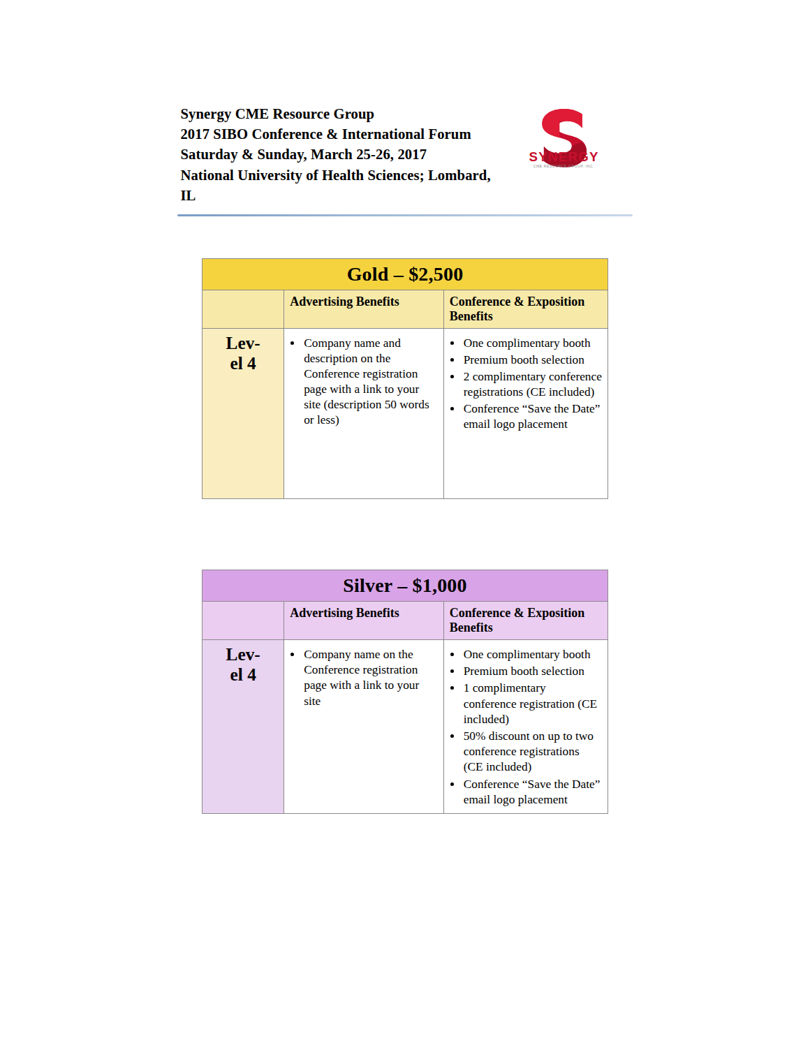Synergy CME Resource Group
2017 SIBO Conference & International Forum
Saturday & Sunday, March 25-26, 2017
National University of Health Sciences; Lombard, IL
SYNERGY CME RESOURCE GROUP, INC.
| Gold – $2,500 |
| | Advertising Benefits | Conference & Exposition Benefits |
| Lev- el 4 | Company name and description on the Conference registration page with a link to your site (description 50 words or less) | One complimentary booth Premium booth selection 2 complimentary conference registrations (CE included) Conference “Save the Date” email logo placement |
| Silver – $1,000 |
| | Advertising Benefits | Conference & Exposition Benefits |
| Lev- el 4 | Company name on the Conference registration page with a link to your site | One complimentary booth Premium booth selection 1 complimentary conference registration (CE included) 50% discount on up to two conference registrations (CE included) Conference “Save the Date” email logo placement |